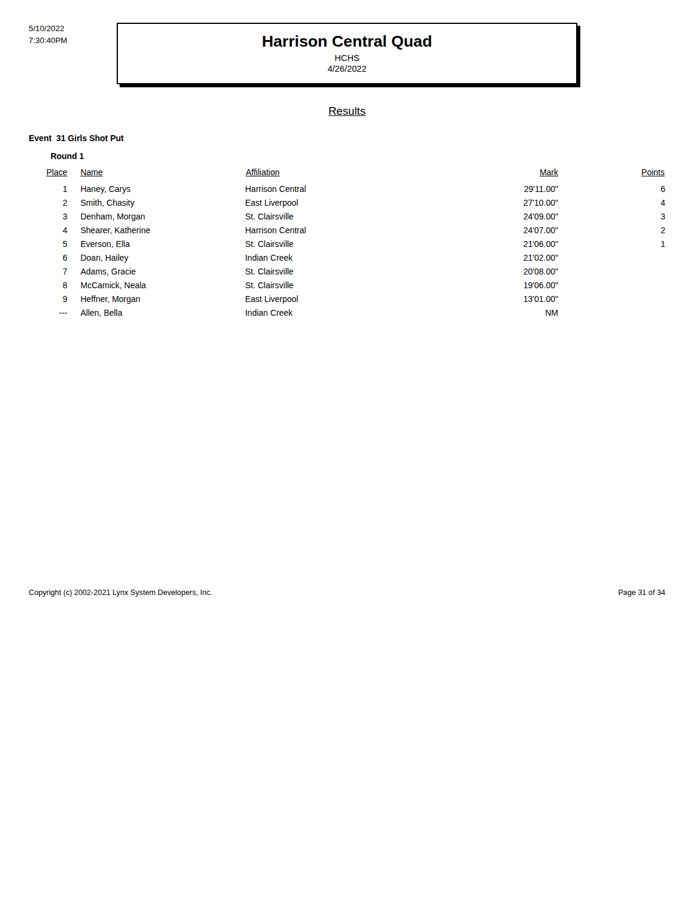5/10/2022
7:30:40PM
Harrison Central Quad
HCHS
4/26/2022
Results
Event 31 Girls Shot Put
Round 1
| Place | Name | Affiliation | Mark | Points |
| --- | --- | --- | --- | --- |
| 1 | Haney, Carys | Harrison Central | 29'11.00" | 6 |
| 2 | Smith, Chasity | East Liverpool | 27'10.00" | 4 |
| 3 | Denham, Morgan | St. Clairsville | 24'09.00" | 3 |
| 4 | Shearer, Katherine | Harrison Central | 24'07.00" | 2 |
| 5 | Everson, Ella | St. Clairsville | 21'06.00" | 1 |
| 6 | Doan, Hailey | Indian Creek | 21'02.00" | |
| 7 | Adams, Gracie | St. Clairsville | 20'08.00" | |
| 8 | McCamick, Neala | St. Clairsville | 19'06.00" | |
| 9 | Heffner, Morgan | East Liverpool | 13'01.00" | |
| --- | Allen, Bella | Indian Creek | NM | |
Copyright (c) 2002-2021 Lynx System Developers, Inc.
Page 31 of 34